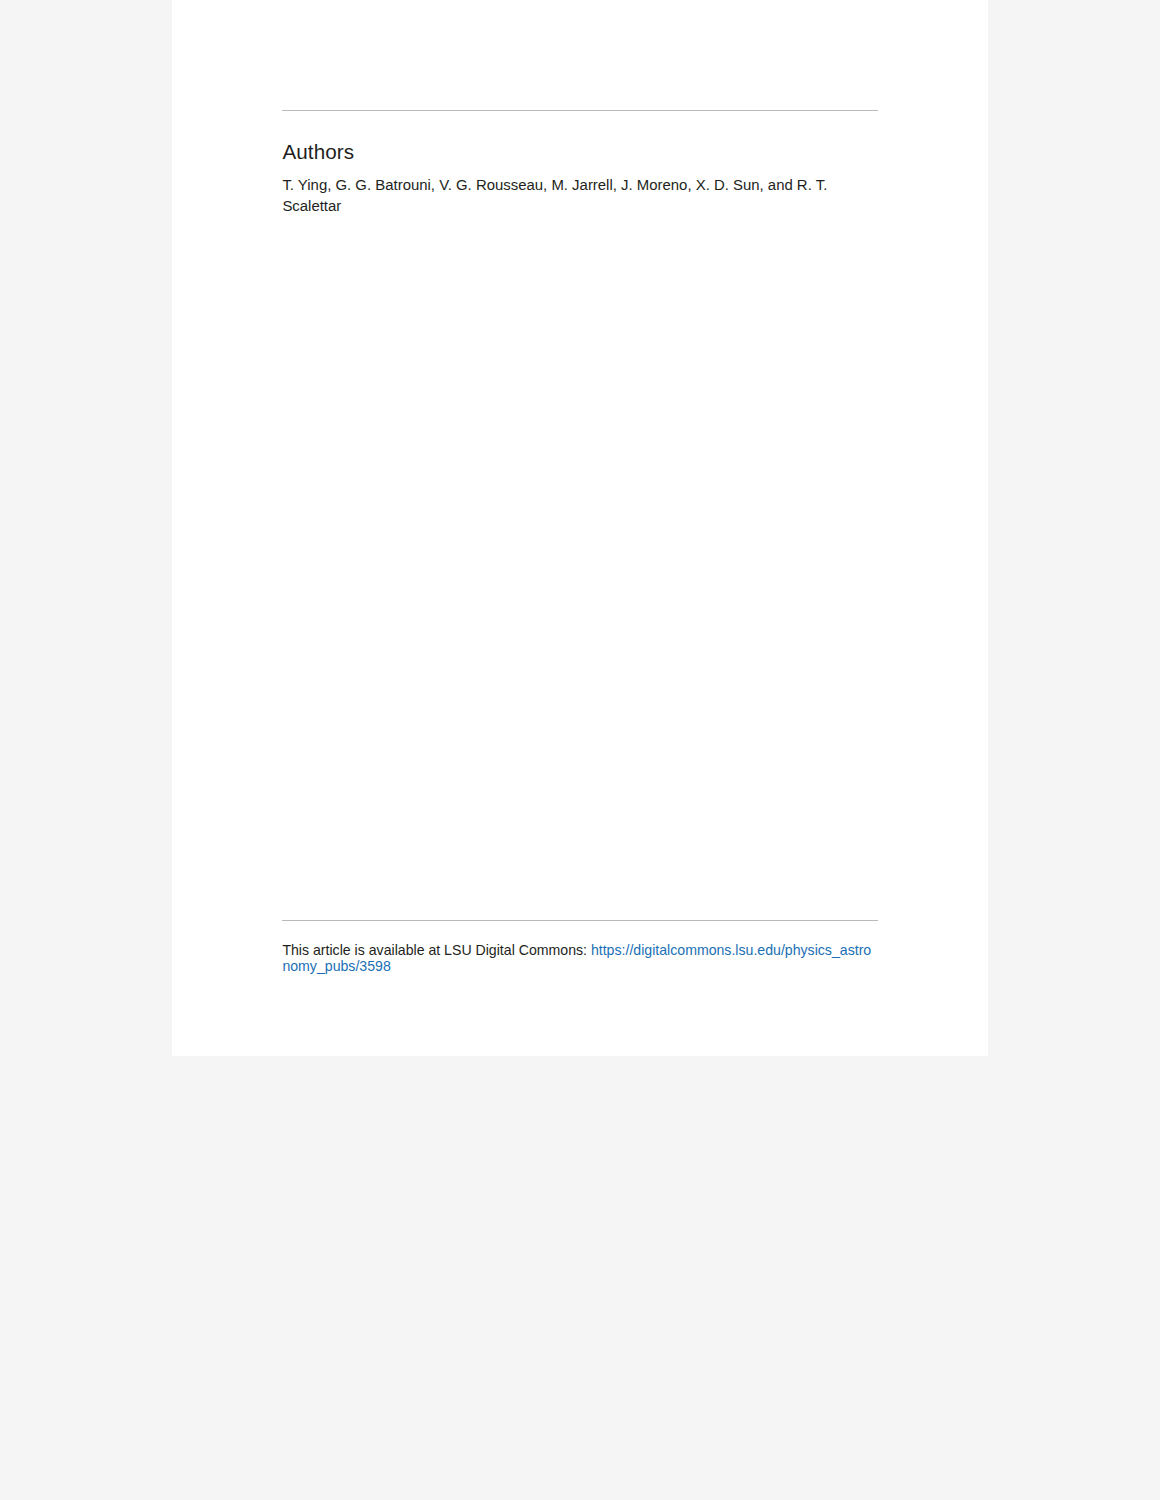Authors
T. Ying, G. G. Batrouni, V. G. Rousseau, M. Jarrell, J. Moreno, X. D. Sun, and R. T. Scalettar
This article is available at LSU Digital Commons: https://digitalcommons.lsu.edu/physics_astronomy_pubs/3598